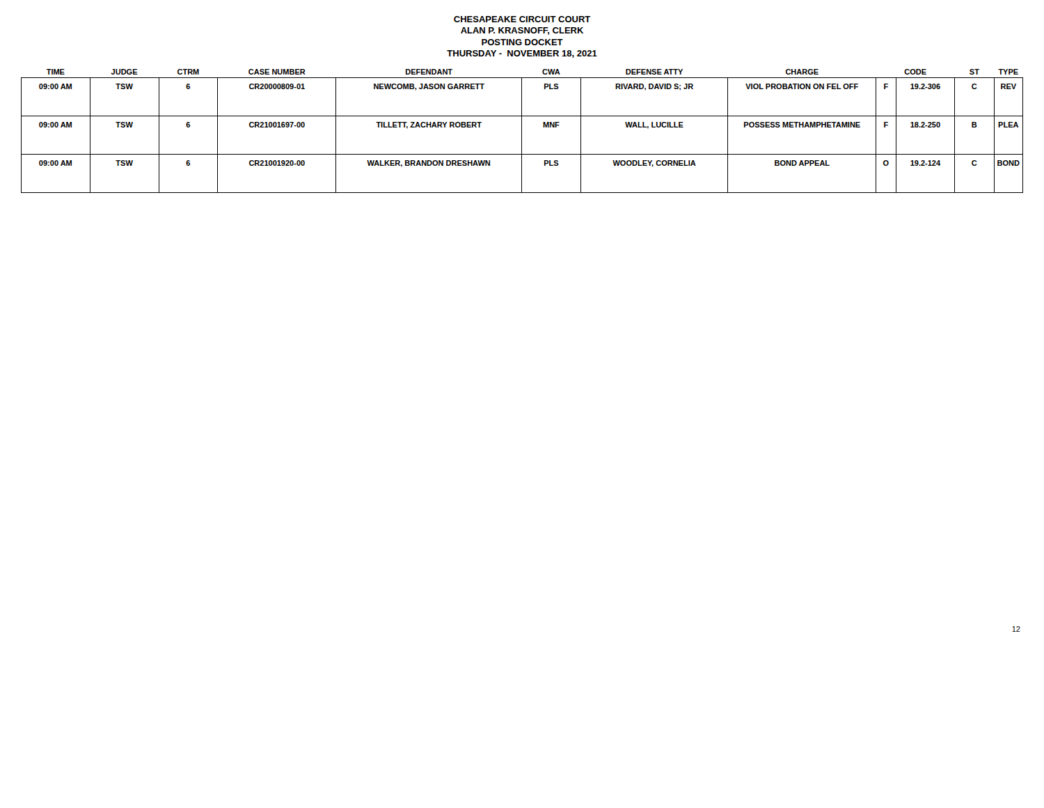CHESAPEAKE CIRCUIT COURT
ALAN P. KRASNOFF, CLERK
POSTING DOCKET
THURSDAY - NOVEMBER 18, 2021
| TIME | JUDGE | CTRM | CASE NUMBER | DEFENDANT | CWA | DEFENSE ATTY | CHARGE | CODE | ST | TYPE |
| --- | --- | --- | --- | --- | --- | --- | --- | --- | --- | --- |
| 09:00 AM | TSW | 6 | CR20000809-01 | NEWCOMB, JASON GARRETT | PLS | RIVARD, DAVID S; JR | VIOL PROBATION ON FEL OFF | F | 19.2-306 | C | REV |
| 09:00 AM | TSW | 6 | CR21001697-00 | TILLETT, ZACHARY ROBERT | MNF | WALL, LUCILLE | POSSESS METHAMPHETAMINE | F | 18.2-250 | B | PLEA |
| 09:00 AM | TSW | 6 | CR21001920-00 | WALKER, BRANDON DRESHAWN | PLS | WOODLEY, CORNELIA | BOND APPEAL | O | 19.2-124 | C | BOND |
12